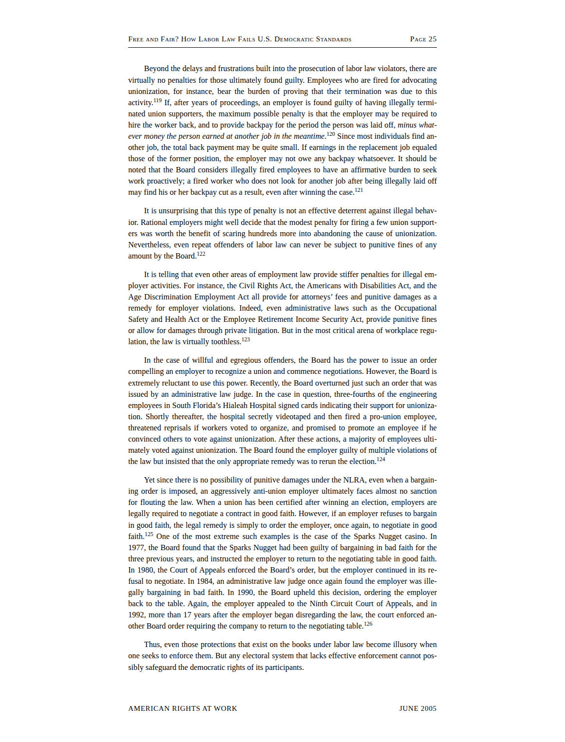Free and Fair? How Labor Law Fails U.S. Democratic Standards Page 25
Beyond the delays and frustrations built into the prosecution of labor law violators, there are virtually no penalties for those ultimately found guilty. Employees who are fired for advocating unionization, for instance, bear the burden of proving that their termination was due to this activity.119 If, after years of proceedings, an employer is found guilty of having illegally terminated union supporters, the maximum possible penalty is that the employer may be required to hire the worker back, and to provide backpay for the period the person was laid off, minus whatever money the person earned at another job in the meantime.120 Since most individuals find another job, the total back payment may be quite small. If earnings in the replacement job equaled those of the former position, the employer may not owe any backpay whatsoever. It should be noted that the Board considers illegally fired employees to have an affirmative burden to seek work proactively; a fired worker who does not look for another job after being illegally laid off may find his or her backpay cut as a result, even after winning the case.121
It is unsurprising that this type of penalty is not an effective deterrent against illegal behavior. Rational employers might well decide that the modest penalty for firing a few union supporters was worth the benefit of scaring hundreds more into abandoning the cause of unionization. Nevertheless, even repeat offenders of labor law can never be subject to punitive fines of any amount by the Board.122
It is telling that even other areas of employment law provide stiffer penalties for illegal employer activities. For instance, the Civil Rights Act, the Americans with Disabilities Act, and the Age Discrimination Employment Act all provide for attorneys’ fees and punitive damages as a remedy for employer violations. Indeed, even administrative laws such as the Occupational Safety and Health Act or the Employee Retirement Income Security Act, provide punitive fines or allow for damages through private litigation. But in the most critical arena of workplace regulation, the law is virtually toothless.123
In the case of willful and egregious offenders, the Board has the power to issue an order compelling an employer to recognize a union and commence negotiations. However, the Board is extremely reluctant to use this power. Recently, the Board overturned just such an order that was issued by an administrative law judge. In the case in question, three-fourths of the engineering employees in South Florida’s Hialeah Hospital signed cards indicating their support for unionization. Shortly thereafter, the hospital secretly videotaped and then fired a pro-union employee, threatened reprisals if workers voted to organize, and promised to promote an employee if he convinced others to vote against unionization. After these actions, a majority of employees ultimately voted against unionization. The Board found the employer guilty of multiple violations of the law but insisted that the only appropriate remedy was to rerun the election.124
Yet since there is no possibility of punitive damages under the NLRA, even when a bargaining order is imposed, an aggressively anti-union employer ultimately faces almost no sanction for flouting the law. When a union has been certified after winning an election, employers are legally required to negotiate a contract in good faith. However, if an employer refuses to bargain in good faith, the legal remedy is simply to order the employer, once again, to negotiate in good faith.125 One of the most extreme such examples is the case of the Sparks Nugget casino. In 1977, the Board found that the Sparks Nugget had been guilty of bargaining in bad faith for the three previous years, and instructed the employer to return to the negotiating table in good faith. In 1980, the Court of Appeals enforced the Board’s order, but the employer continued in its refusal to negotiate. In 1984, an administrative law judge once again found the employer was illegally bargaining in bad faith. In 1990, the Board upheld this decision, ordering the employer back to the table. Again, the employer appealed to the Ninth Circuit Court of Appeals, and in 1992, more than 17 years after the employer began disregarding the law, the court enforced another Board order requiring the company to return to the negotiating table.126
Thus, even those protections that exist on the books under labor law become illusory when one seeks to enforce them. But any electoral system that lacks effective enforcement cannot possibly safeguard the democratic rights of its participants.
American Rights at Work June 2005